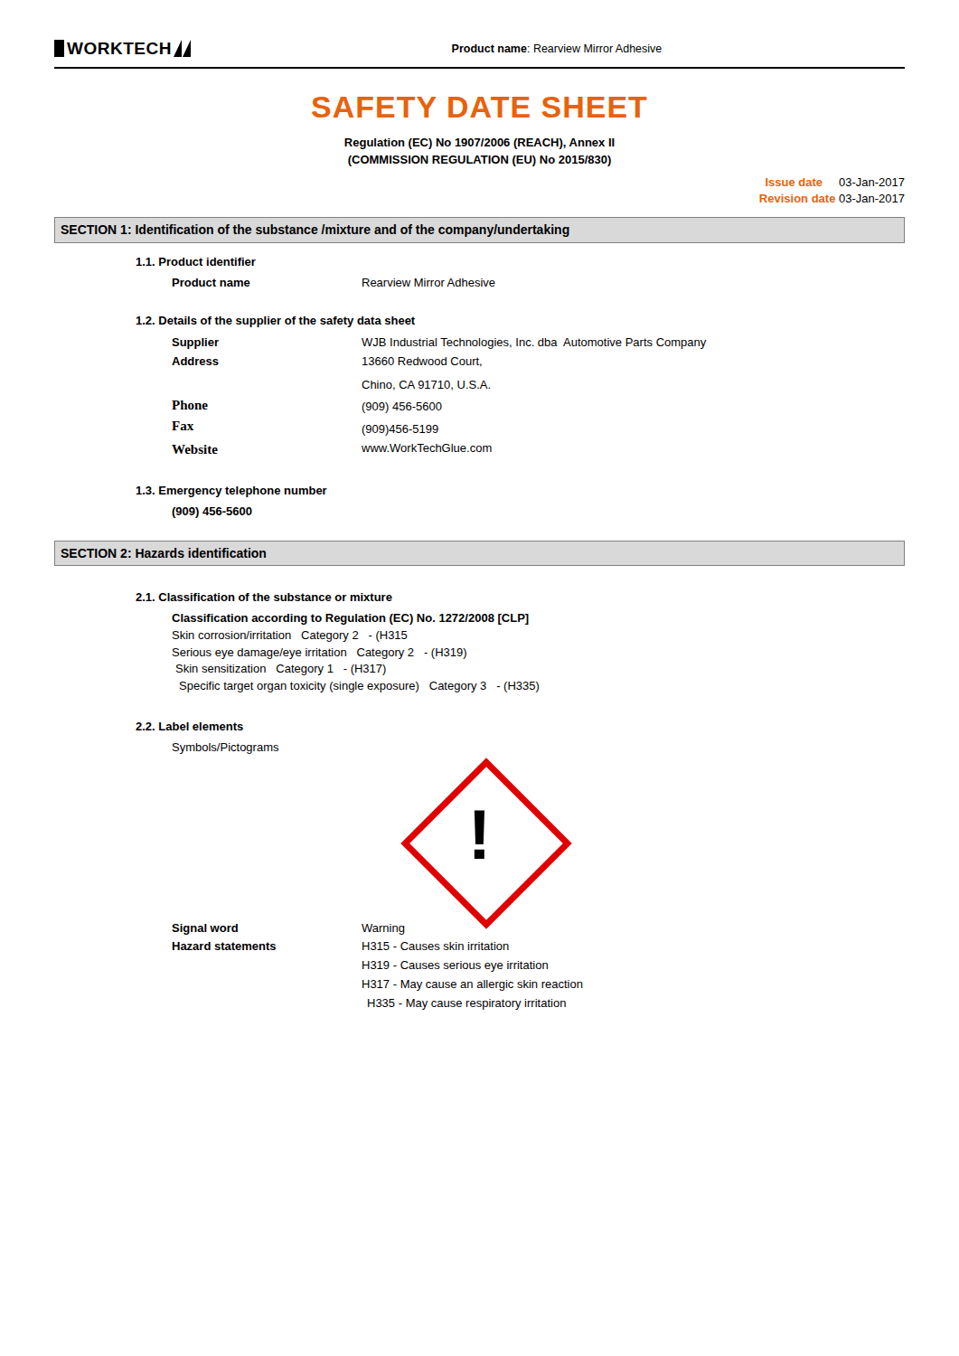WORKTECH
Product name: Rearview Mirror Adhesive
SAFETY DATE SHEET
Regulation (EC) No 1907/2006 (REACH), Annex II
(COMMISSION REGULATION (EU) No 2015/830)
Issue date 03-Jan-2017
Revision date 03-Jan-2017
SECTION 1: Identification of the substance /mixture and of the company/undertaking
1.1. Product identifier
| Product name | Rearview Mirror Adhesive |
1.2. Details of the supplier of the safety data sheet
| Supplier | WJB Industrial Technologies, Inc. dba Automotive Parts Company |
| Address | 13660 Redwood Court, |
| | Chino, CA 91710, U.S.A. |
| Phone | (909) 456-5600 |
| Fax | (909)456-5199 |
| Website | www.WorkTechGlue.com |
1.3. Emergency telephone number
(909) 456-5600
SECTION 2: Hazards identification
2.1. Classification of the substance or mixture
Classification according to Regulation (EC) No. 1272/2008 [CLP]
Skin corrosion/irritation Category 2 - (H315
Serious eye damage/eye irritation Category 2 - (H319)
Skin sensitization Category 1 - (H317)
Specific target organ toxicity (single exposure) Category 3 - (H335)
2.2. Label elements
Symbols/Pictograms
!
| Signal word | Warning |
| Hazard statements | H315 - Causes skin irritation H319 - Causes serious eye irritation H317 - May cause an allergic skin reaction H335 - May cause respiratory irritation |